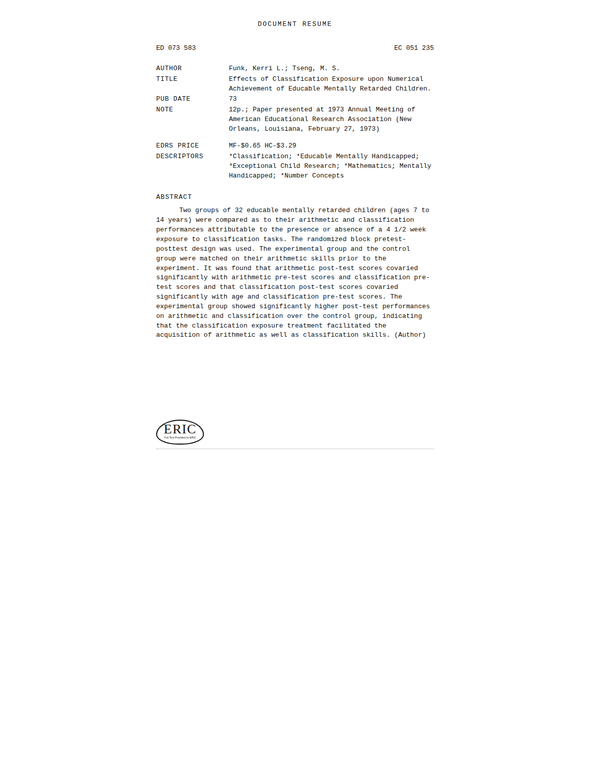DOCUMENT RESUME
ED 073 583 EC 051 235
AUTHOR
Funk, Kerri L.; Tseng, M. S.
TITLE
Effects of Classification Exposure upon Numerical Achievement of Educable Mentally Retarded Children.
PUB DATE
73
NOTE
12p.; Paper presented at 1973 Annual Meeting of American Educational Research Association (New Orleans, Louisiana, February 27, 1973)
EDRS PRICE
MF-$0.65 HC-$3.29
DESCRIPTORS
*Classification; *Educable Mentally Handicapped; *Exceptional Child Research; *Mathematics; Mentally Handicapped; *Number Concepts
ABSTRACT
Two groups of 32 educable mentally retarded children (ages 7 to 14 years) were compared as to their arithmetic and classification performances attributable to the presence or absence of a 4 1/2 week exposure to classification tasks. The randomized block pretest-posttest design was used. The experimental group and the control group were matched on their arithmetic skills prior to the experiment. It was found that arithmetic post-test scores covaried significantly with arithmetic pre-test scores and classification pre-test scores and that classification post-test scores covaried significantly with age and classification pre-test scores. The experimental group showed significantly higher post-test performances on arithmetic and classification over the control group, indicating that the classification exposure treatment facilitated the acquisition of arithmetic as well as classification skills. (Author)
ERICFull Text Provided by ERIC